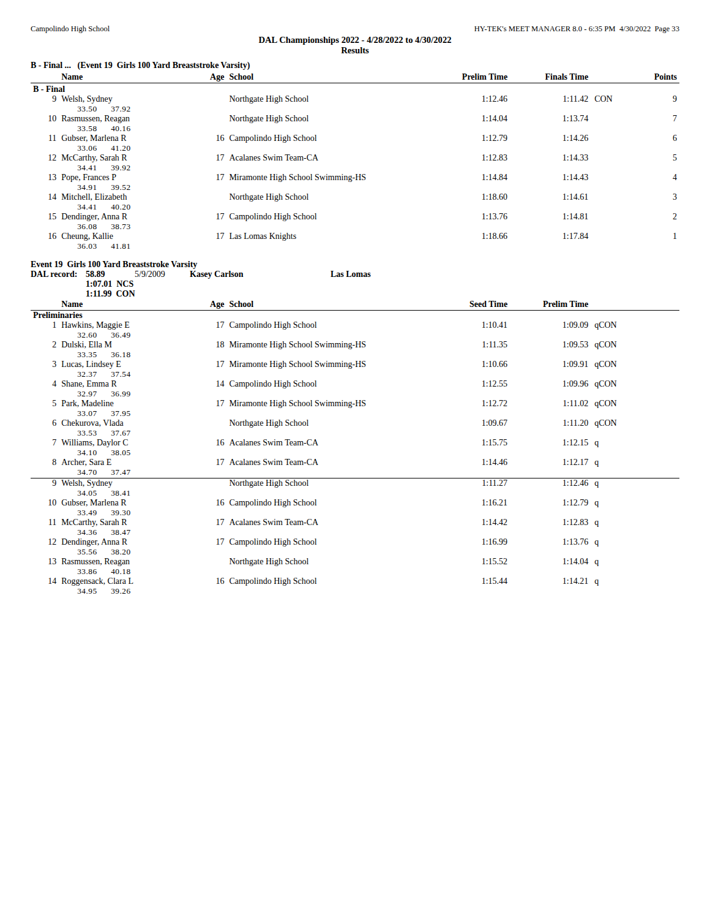Campolindo High School
HY-TEK's MEET MANAGER 8.0 - 6:35 PM 4/30/2022 Page 33
DAL Championships 2022 - 4/28/2022 to 4/30/2022
Results
B - Final ... (Event 19 Girls 100 Yard Breaststroke Varsity)
| | Name | Age | School | Prelim Time | Finals Time | | Points |
| --- | --- | --- | --- | --- | --- | --- | --- |
| B - Final |
| 9 | Welsh, Sydney | | Northgate High School | 1:12.46 | 1:11.42 | CON | 9 |
| | 33.50 37.92 |
| 10 | Rasmussen, Reagan | | Northgate High School | 1:14.04 | 1:13.74 | | 7 |
| | 33.58 40.16 |
| 11 | Gubser, Marlena R | 16 | Campolindo High School | 1:12.79 | 1:14.26 | | 6 |
| | 33.06 41.20 |
| 12 | McCarthy, Sarah R | 17 | Acalanes Swim Team-CA | 1:12.83 | 1:14.33 | | 5 |
| | 34.41 39.92 |
| 13 | Pope, Frances P | 17 | Miramonte High School Swimming-HS | 1:14.84 | 1:14.43 | | 4 |
| | 34.91 39.52 |
| 14 | Mitchell, Elizabeth | | Northgate High School | 1:18.60 | 1:14.61 | | 3 |
| | 34.41 40.20 |
| 15 | Dendinger, Anna R | 17 | Campolindo High School | 1:13.76 | 1:14.81 | | 2 |
| | 36.08 38.73 |
| 16 | Cheung, Kallie | 17 | Las Lomas Knights | 1:18.66 | 1:17.84 | | 1 |
| | 36.03 41.81 |
Event 19 Girls 100 Yard Breaststroke Varsity
DAL record: 58.89 5/9/2009 Kasey Carlson Las Lomas
1:07.01 NCS
1:11.99 CON
| | Name | Age | School | Seed Time | Prelim Time | | |
| --- | --- | --- | --- | --- | --- | --- | --- |
| Preliminaries |
| 1 | Hawkins, Maggie E | 17 | Campolindo High School | 1:10.41 | 1:09.09 | qCON | |
| | 32.60 36.49 |
| 2 | Dulski, Ella M | 18 | Miramonte High School Swimming-HS | 1:11.35 | 1:09.53 | qCON | |
| | 33.35 36.18 |
| 3 | Lucas, Lindsey E | 17 | Miramonte High School Swimming-HS | 1:10.66 | 1:09.91 | qCON | |
| | 32.37 37.54 |
| 4 | Shane, Emma R | 14 | Campolindo High School | 1:12.55 | 1:09.96 | qCON | |
| | 32.97 36.99 |
| 5 | Park, Madeline | 17 | Miramonte High School Swimming-HS | 1:12.72 | 1:11.02 | qCON | |
| | 33.07 37.95 |
| 6 | Chekurova, Vlada | | Northgate High School | 1:09.67 | 1:11.20 | qCON | |
| | 33.53 37.67 |
| 7 | Williams, Daylor C | 16 | Acalanes Swim Team-CA | 1:15.75 | 1:12.15 | q | |
| | 34.10 38.05 |
| 8 | Archer, Sara E | 17 | Acalanes Swim Team-CA | 1:14.46 | 1:12.17 | q | |
| | 34.70 37.47 |
| 9 | Welsh, Sydney | | Northgate High School | 1:11.27 | 1:12.46 | q | |
| | 34.05 38.41 |
| 10 | Gubser, Marlena R | 16 | Campolindo High School | 1:16.21 | 1:12.79 | q | |
| | 33.49 39.30 |
| 11 | McCarthy, Sarah R | 17 | Acalanes Swim Team-CA | 1:14.42 | 1:12.83 | q | |
| | 34.36 38.47 |
| 12 | Dendinger, Anna R | 17 | Campolindo High School | 1:16.99 | 1:13.76 | q | |
| | 35.56 38.20 |
| 13 | Rasmussen, Reagan | | Northgate High School | 1:15.52 | 1:14.04 | q | |
| | 33.86 40.18 |
| 14 | Roggensack, Clara L | 16 | Campolindo High School | 1:15.44 | 1:14.21 | q | |
| | 34.95 39.26 |